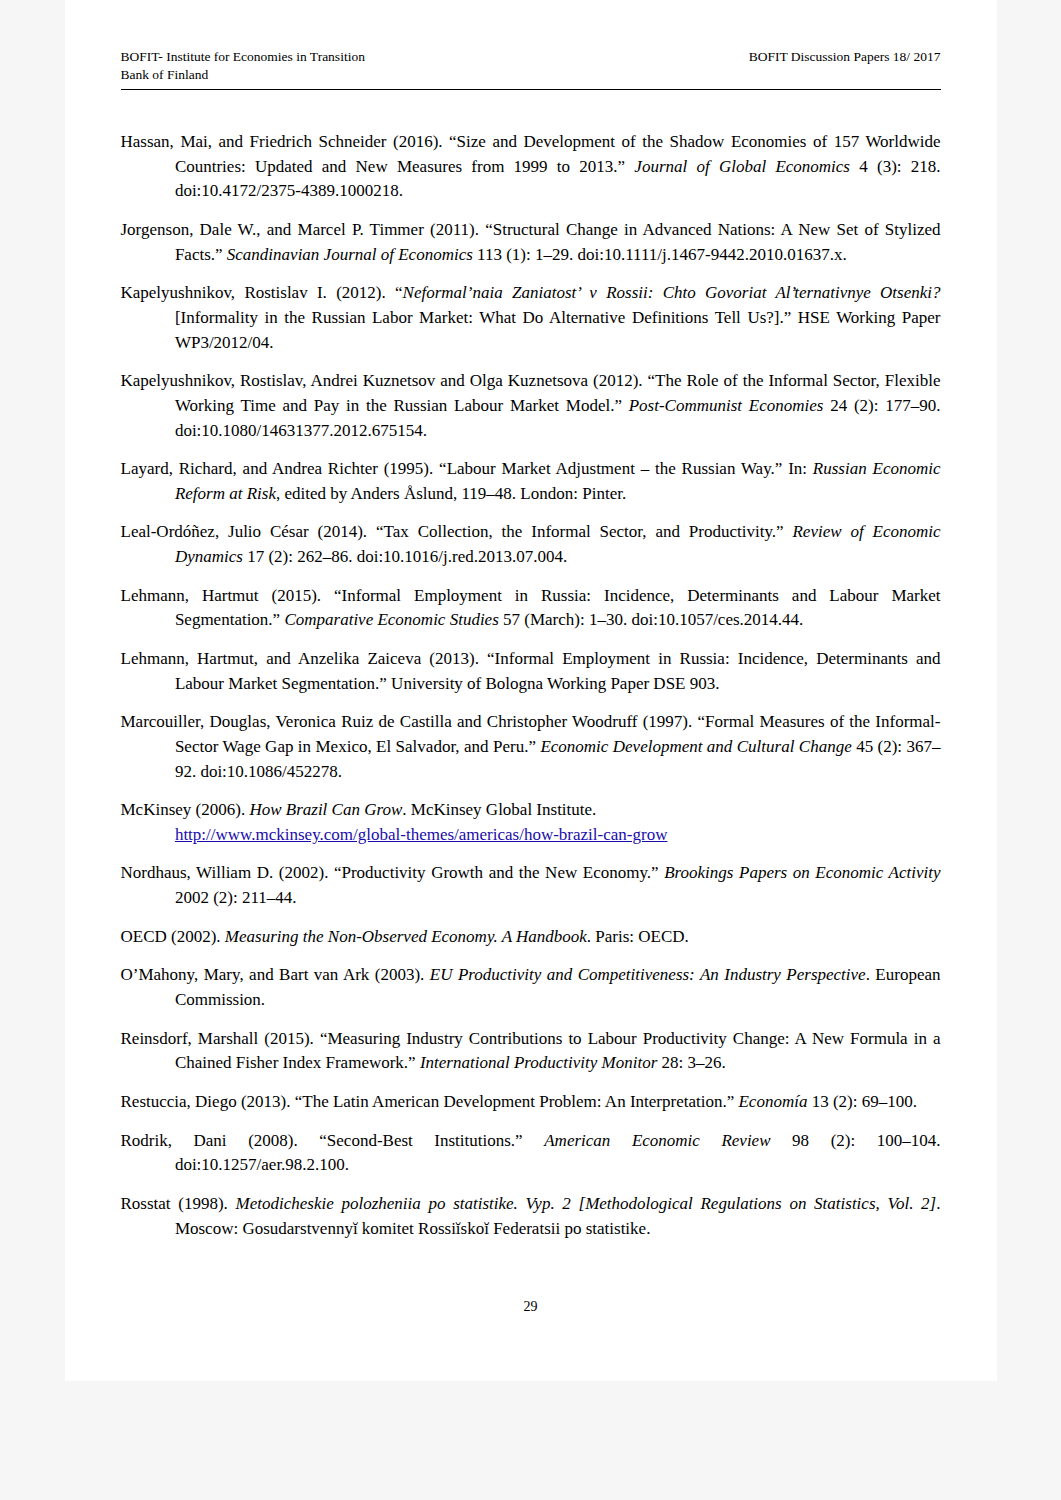BOFIT- Institute for Economies in Transition
Bank of Finland
BOFIT Discussion Papers 18/ 2017
Hassan, Mai, and Friedrich Schneider (2016). “Size and Development of the Shadow Economies of 157 Worldwide Countries: Updated and New Measures from 1999 to 2013.” Journal of Global Economics 4 (3): 218. doi:10.4172/2375-4389.1000218.
Jorgenson, Dale W., and Marcel P. Timmer (2011). “Structural Change in Advanced Nations: A New Set of Stylized Facts.” Scandinavian Journal of Economics 113 (1): 1–29. doi:10.1111/j.1467-9442.2010.01637.x.
Kapelyushnikov, Rostislav I. (2012). “Neformal’naia Zaniatost’ v Rossii: Chto Govoriat Al’ternativnye Otsenki? [Informality in the Russian Labor Market: What Do Alternative Definitions Tell Us?].” HSE Working Paper WP3/2012/04.
Kapelyushnikov, Rostislav, Andrei Kuznetsov and Olga Kuznetsova (2012). “The Role of the Informal Sector, Flexible Working Time and Pay in the Russian Labour Market Model.” Post-Communist Economies 24 (2): 177–90. doi:10.1080/14631377.2012.675154.
Layard, Richard, and Andrea Richter (1995). “Labour Market Adjustment – the Russian Way.” In: Russian Economic Reform at Risk, edited by Anders Åslund, 119–48. London: Pinter.
Leal-Ordóñez, Julio César (2014). “Tax Collection, the Informal Sector, and Productivity.” Review of Economic Dynamics 17 (2): 262–86. doi:10.1016/j.red.2013.07.004.
Lehmann, Hartmut (2015). “Informal Employment in Russia: Incidence, Determinants and Labour Market Segmentation.” Comparative Economic Studies 57 (March): 1–30. doi:10.1057/ces.2014.44.
Lehmann, Hartmut, and Anzelika Zaiceva (2013). “Informal Employment in Russia: Incidence, Determinants and Labour Market Segmentation.” University of Bologna Working Paper DSE 903.
Marcouiller, Douglas, Veronica Ruiz de Castilla and Christopher Woodruff (1997). “Formal Measures of the Informal-Sector Wage Gap in Mexico, El Salvador, and Peru.” Economic Development and Cultural Change 45 (2): 367–92. doi:10.1086/452278.
McKinsey (2006). How Brazil Can Grow. McKinsey Global Institute.
http://www.mckinsey.com/global-themes/americas/how-brazil-can-grow
Nordhaus, William D. (2002). “Productivity Growth and the New Economy.” Brookings Papers on Economic Activity 2002 (2): 211–44.
OECD (2002). Measuring the Non-Observed Economy. A Handbook. Paris: OECD.
O’Mahony, Mary, and Bart van Ark (2003). EU Productivity and Competitiveness: An Industry Perspective. European Commission.
Reinsdorf, Marshall (2015). “Measuring Industry Contributions to Labour Productivity Change: A New Formula in a Chained Fisher Index Framework.” International Productivity Monitor 28: 3–26.
Restuccia, Diego (2013). “The Latin American Development Problem: An Interpretation.” Economía 13 (2): 69–100.
Rodrik, Dani (2008). “Second-Best Institutions.” American Economic Review 98 (2): 100–104. doi:10.1257/aer.98.2.100.
Rosstat (1998). Metodicheskie polozheniia po statistike. Vyp. 2 [Methodological Regulations on Statistics, Vol. 2]. Moscow: Gosudarstvennyĭ komitet Rossiĭskoĭ Federatsii po statistike.
29